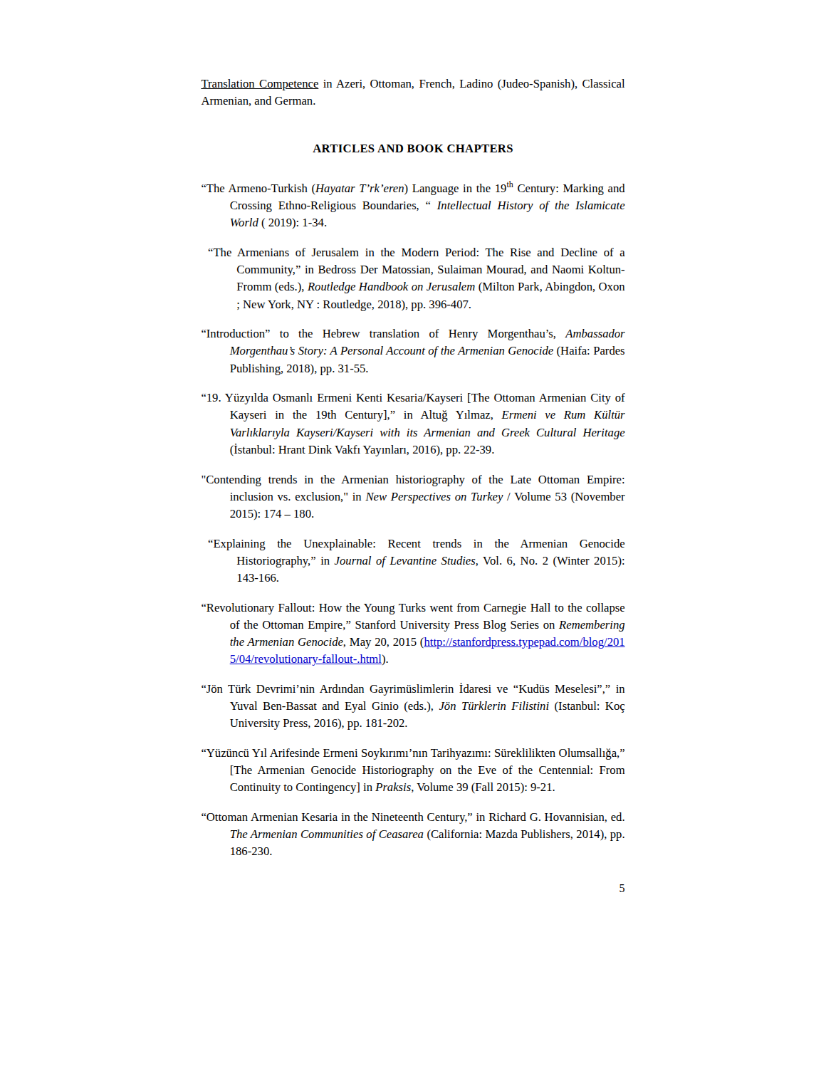Translation Competence in Azeri, Ottoman, French, Ladino (Judeo-Spanish), Classical Armenian, and German.
ARTICLES AND BOOK CHAPTERS
“The Armeno-Turkish (Hayatar T’rk’eren) Language in the 19th Century: Marking and Crossing Ethno-Religious Boundaries, “ Intellectual History of the Islamicate World ( 2019): 1-34.
“The Armenians of Jerusalem in the Modern Period: The Rise and Decline of a Community,” in Bedross Der Matossian, Sulaiman Mourad, and Naomi Koltun-Fromm (eds.), Routledge Handbook on Jerusalem (Milton Park, Abingdon, Oxon ; New York, NY : Routledge, 2018), pp. 396-407.
“Introduction” to the Hebrew translation of Henry Morgenthau’s, Ambassador Morgenthau’s Story: A Personal Account of the Armenian Genocide (Haifa: Pardes Publishing, 2018), pp. 31-55.
“19. Yüzyılda Osmanlı Ermeni Kenti Kesaria/Kayseri [The Ottoman Armenian City of Kayseri in the 19th Century],” in Altuğ Yılmaz, Ermeni ve Rum Kültür Varlıklarıyla Kayseri/Kayseri with its Armenian and Greek Cultural Heritage (İstanbul: Hrant Dink Vakfı Yayınları, 2016), pp. 22-39.
"Contending trends in the Armenian historiography of the Late Ottoman Empire: inclusion vs. exclusion," in New Perspectives on Turkey / Volume 53 (November 2015): 174 – 180.
“Explaining the Unexplainable: Recent trends in the Armenian Genocide Historiography,” in Journal of Levantine Studies, Vol. 6, No. 2 (Winter 2015): 143-166.
“Revolutionary Fallout: How the Young Turks went from Carnegie Hall to the collapse of the Ottoman Empire,” Stanford University Press Blog Series on Remembering the Armenian Genocide, May 20, 2015 (http://stanfordpress.typepad.com/blog/2015/04/revolutionary-fallout-.html).
“Jön Türk Devrimi’nin Ardından Gayrimüslimlerin İdaresi ve “Kudüs Meselesi”,” in Yuval Ben-Bassat and Eyal Ginio (eds.), Jön Türklerin Filistini (Istanbul: Koç University Press, 2016), pp. 181-202.
“Yüzüncü Yıl Arifesinde Ermeni Soykırımı’nın Tarihyazımı: Süreklilikten Olumsallığa,” [The Armenian Genocide Historiography on the Eve of the Centennial: From Continuity to Contingency] in Praksis, Volume 39 (Fall 2015): 9-21.
“Ottoman Armenian Kesaria in the Nineteenth Century,” in Richard G. Hovannisian, ed. The Armenian Communities of Ceasarea (California: Mazda Publishers, 2014), pp. 186-230.
5